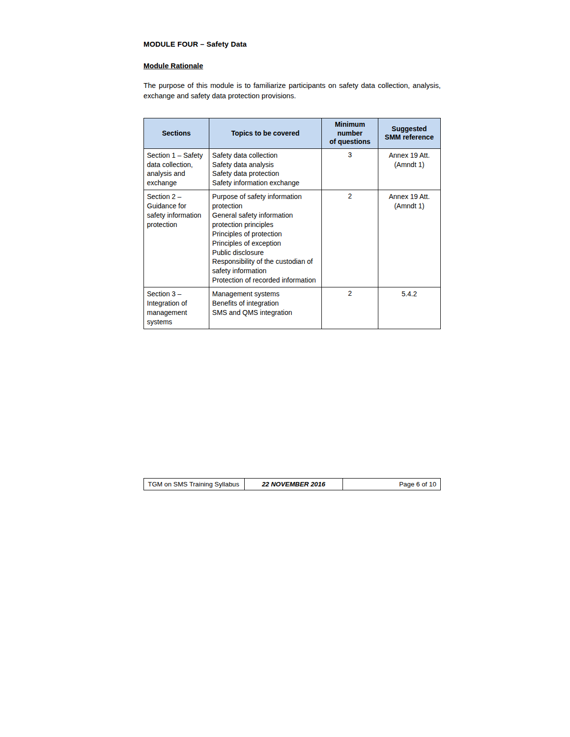MODULE FOUR – Safety Data
Module Rationale
The purpose of this module is to familiarize participants on safety data collection, analysis, exchange and safety data protection provisions.
| Sections | Topics to be covered | Minimum number of questions | Suggested SMM reference |
| --- | --- | --- | --- |
| Section 1 – Safety data collection, analysis and exchange | Safety data collection Safety data analysis Safety data protection Safety information exchange | 3 | Annex 19 Att. (Amndt 1) |
| Section 2 –Guidance for safety information protection | Purpose of safety information protection General safety information protection principles Principles of protection Principles of exception Public disclosure Responsibility of the custodian of safety information Protection of recorded information | 2 | Annex 19 Att. (Amndt 1) |
| Section 3 –Integration of management systems | Management systems Benefits of integration SMS and QMS integration | 2 | 5.4.2 |
| TGM on SMS Training Syllabus | 22 NOVEMBER 2016 | Page 6 of 10 |